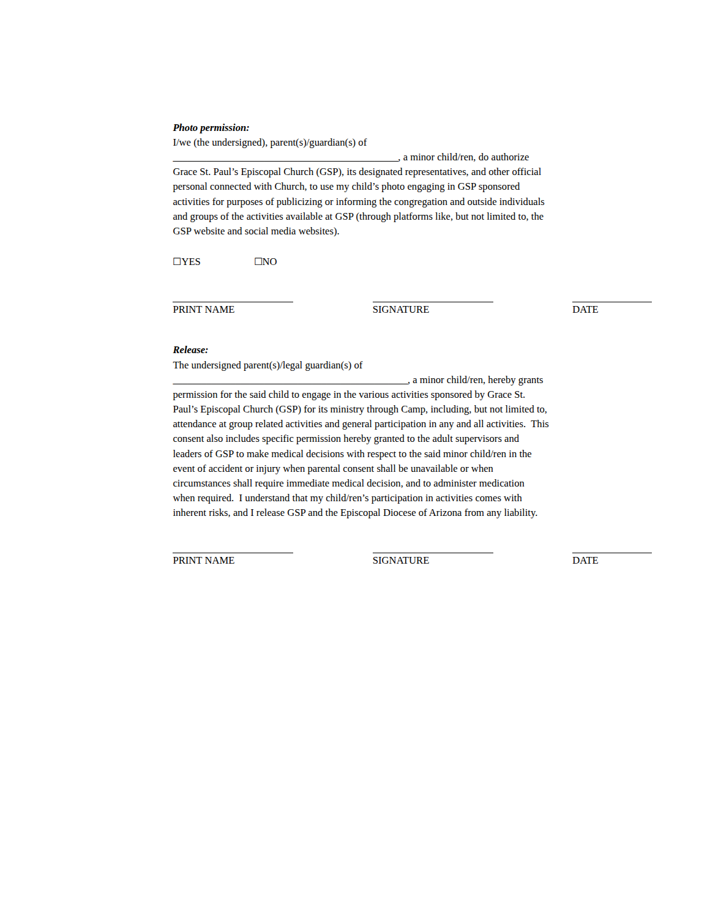Photo permission:
I/we (the undersigned), parent(s)/guardian(s) of _______________________________________________, a minor child/ren, do authorize Grace St. Paul’s Episcopal Church (GSP), its designated representatives, and other official personal connected with Church, to use my child’s photo engaging in GSP sponsored activities for purposes of publicizing or informing the congregation and outside individuals and groups of the activities available at GSP (through platforms like, but not limited to, the GSP website and social media websites).
☐YES ☐NO
| PRINT NAME | | SIGNATURE | | DATE |
Release:
The undersigned parent(s)/legal guardian(s) of _________________________________________________, a minor child/ren, hereby grants permission for the said child to engage in the various activities sponsored by Grace St. Paul’s Episcopal Church (GSP) for its ministry through Camp, including, but not limited to, attendance at group related activities and general participation in any and all activities. This consent also includes specific permission hereby granted to the adult supervisors and leaders of GSP to make medical decisions with respect to the said minor child/ren in the event of accident or injury when parental consent shall be unavailable or when circumstances shall require immediate medical decision, and to administer medication when required. I understand that my child/ren’s participation in activities comes with inherent risks, and I release GSP and the Episcopal Diocese of Arizona from any liability.
| PRINT NAME | | SIGNATURE | | DATE |